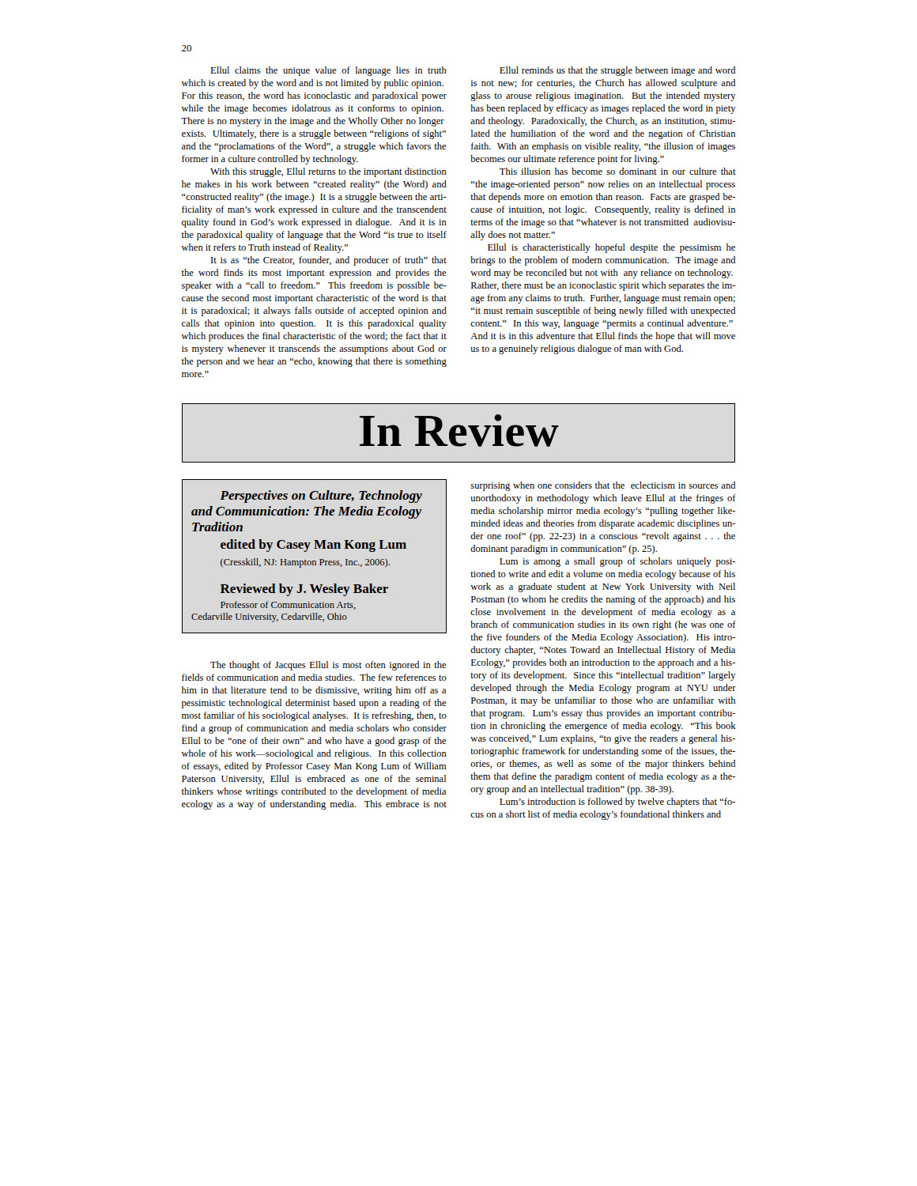20
Ellul claims the unique value of language lies in truth which is created by the word and is not limited by public opinion. For this reason, the word has iconoclastic and paradoxical power while the image becomes idolatrous as it conforms to opinion. There is no mystery in the image and the Wholly Other no longer exists. Ultimately, there is a struggle between “religions of sight” and the “proclamations of the Word”, a struggle which favors the former in a culture controlled by technology.
With this struggle, Ellul returns to the important distinction he makes in his work between “created reality” (the Word) and “constructed reality” (the image.) It is a struggle between the artificiality of man’s work expressed in culture and the transcendent quality found in God’s work expressed in dialogue. And it is in the paradoxical quality of language that the Word “is true to itself when it refers to Truth instead of Reality.”
It is as “the Creator, founder, and producer of truth” that the word finds its most important expression and provides the speaker with a “call to freedom.” This freedom is possible because the second most important characteristic of the word is that it is paradoxical; it always falls outside of accepted opinion and calls that opinion into question. It is this paradoxical quality which produces the final characteristic of the word; the fact that it is mystery whenever it transcends the assumptions about God or the person and we hear an “echo, knowing that there is something more.”
Ellul reminds us that the struggle between image and word is not new; for centuries, the Church has allowed sculpture and glass to arouse religious imagination. But the intended mystery has been replaced by efficacy as images replaced the word in piety and theology. Paradoxically, the Church, as an institution, stimulated the humiliation of the word and the negation of Christian faith. With an emphasis on visible reality, “the illusion of images becomes our ultimate reference point for living.”
This illusion has become so dominant in our culture that “the image-oriented person” now relies on an intellectual process that depends more on emotion than reason. Facts are grasped because of intuition, not logic. Consequently, reality is defined in terms of the image so that “whatever is not transmitted audiovisually does not matter.”
Ellul is characteristically hopeful despite the pessimism he brings to the problem of modern communication. The image and word may be reconciled but not with any reliance on technology. Rather, there must be an iconoclastic spirit which separates the image from any claims to truth. Further, language must remain open; “it must remain susceptible of being newly filled with unexpected content.” In this way, language “permits a continual adventure.” And it is in this adventure that Ellul finds the hope that will move us to a genuinely religious dialogue of man with God.
In Review
Perspectives on Culture, Technology and Communication: The Media Ecology Tradition
edited by Casey Man Kong Lum
(Cresskill, NJ: Hampton Press, Inc., 2006).
Reviewed by J. Wesley Baker
Professor of Communication Arts,
Cedarville University, Cedarville, Ohio
The thought of Jacques Ellul is most often ignored in the fields of communication and media studies. The few references to him in that literature tend to be dismissive, writing him off as a pessimistic technological determinist based upon a reading of the most familiar of his sociological analyses. It is refreshing, then, to find a group of communication and media scholars who consider Ellul to be “one of their own” and who have a good grasp of the whole of his work—sociological and religious. In this collection of essays, edited by Professor Casey Man Kong Lum of William Paterson University, Ellul is embraced as one of the seminal thinkers whose writings contributed to the development of media ecology as a way of understanding media. This embrace is not surprising when one considers that the eclecticism in sources and unorthodoxy in methodology which leave Ellul at the fringes of media scholarship mirror media ecology’s “pulling together like-minded ideas and theories from disparate academic disciplines under one roof” (pp. 22-23) in a conscious “revolt against . . . the dominant paradigm in communication” (p. 25).
Lum is among a small group of scholars uniquely positioned to write and edit a volume on media ecology because of his work as a graduate student at New York University with Neil Postman (to whom he credits the naming of the approach) and his close involvement in the development of media ecology as a branch of communication studies in its own right (he was one of the five founders of the Media Ecology Association). His introductory chapter, “Notes Toward an Intellectual History of Media Ecology,” provides both an introduction to the approach and a history of its development. Since this “intellectual tradition” largely developed through the Media Ecology program at NYU under Postman, it may be unfamiliar to those who are unfamiliar with that program. Lum’s essay thus provides an important contribution in chronicling the emergence of media ecology. “This book was conceived,” Lum explains, “to give the readers a general historiographic framework for understanding some of the issues, theories, or themes, as well as some of the major thinkers behind them that define the paradigm content of media ecology as a theory group and an intellectual tradition” (pp. 38-39).
Lum’s introduction is followed by twelve chapters that “focus on a short list of media ecology’s foundational thinkers and